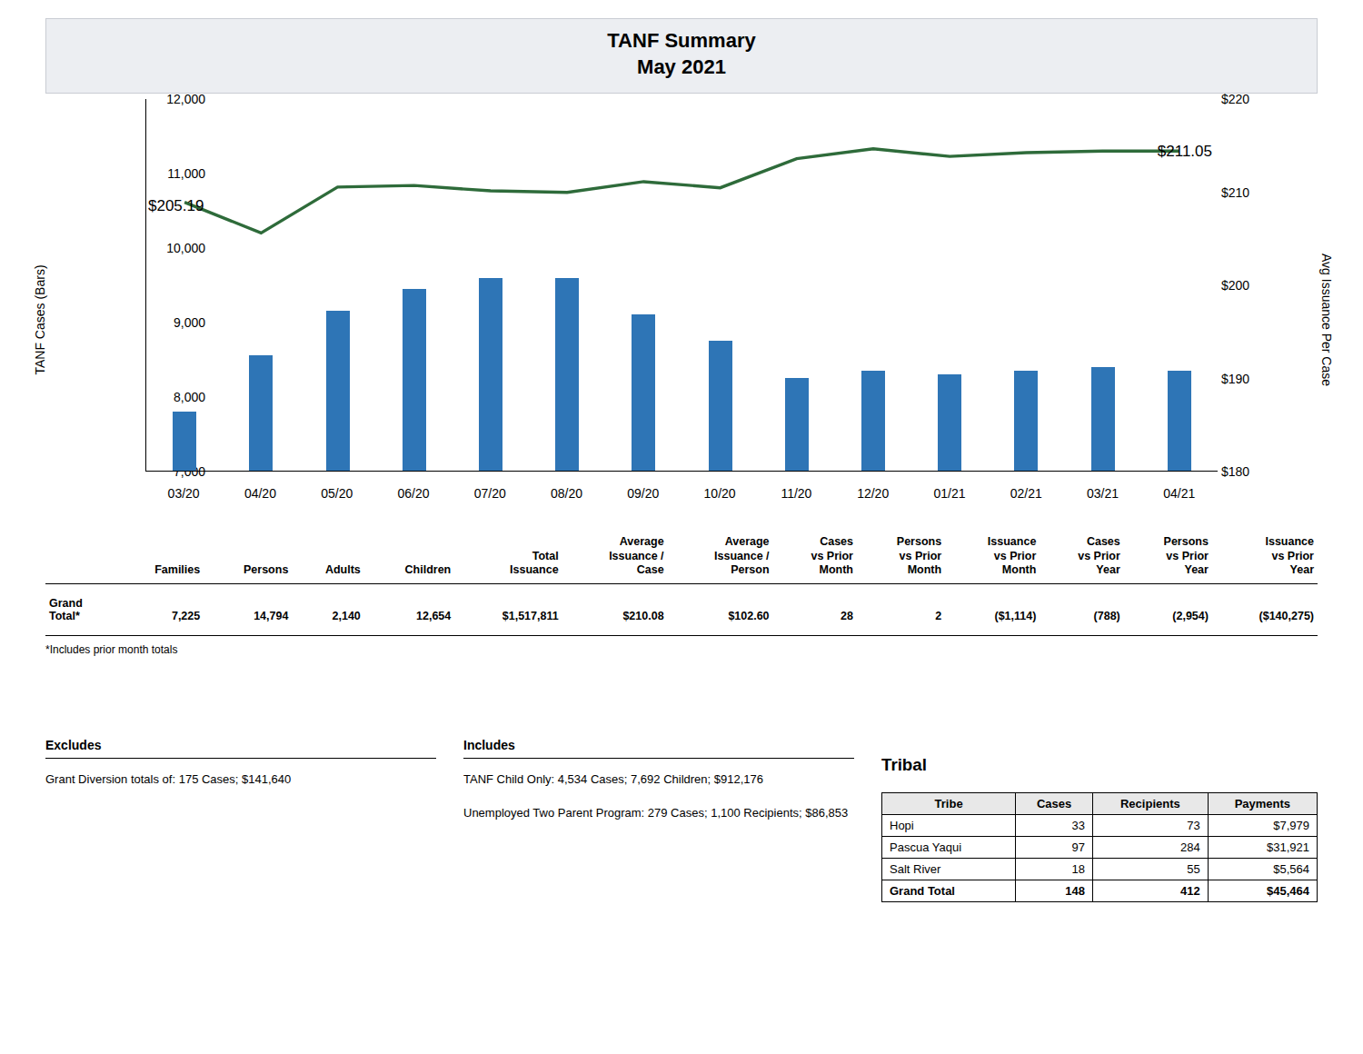TANF Summary
May 2021
TANF Cases (Bars)
Avg Issuance Per Case
12,000 11,000 10,000 9,000 8,000 7,000
$220 $210 $200 $190 $180
$205.19
$211.05
03/20 04/20 05/20 06/20 07/20 08/20 09/20 10/20 11/20 12/20 01/21 02/21 03/21 04/21
| | Families | Persons | Adults | Children | Total Issuance | Average Issuance / Case | Average Issuance / Person | Cases vs Prior Month | Persons vs Prior Month | Issuance vs Prior Month | Cases vs Prior Year | Persons vs Prior Year | Issuance vs Prior Year |
| --- | --- | --- | --- | --- | --- | --- | --- | --- | --- | --- | --- | --- | --- |
| Grand Total* | 7,225 | 14,794 | 2,140 | 12,654 | $1,517,811 | $210.08 | $102.60 | 28 | 2 | ($1,114) | (788) | (2,954) | ($140,275) |
*Includes prior month totals
Excludes
Grant Diversion totals of: 175 Cases; $141,640
Includes
TANF Child Only: 4,534 Cases; 7,692 Children; $912,176
Unemployed Two Parent Program: 279 Cases; 1,100 Recipients; $86,853
Tribal
| Tribe | Cases | Recipients | Payments |
| --- | --- | --- | --- |
| Hopi | 33 | 73 | $7,979 |
| Pascua Yaqui | 97 | 284 | $31,921 |
| Salt River | 18 | 55 | $5,564 |
| Grand Total | 148 | 412 | $45,464 |